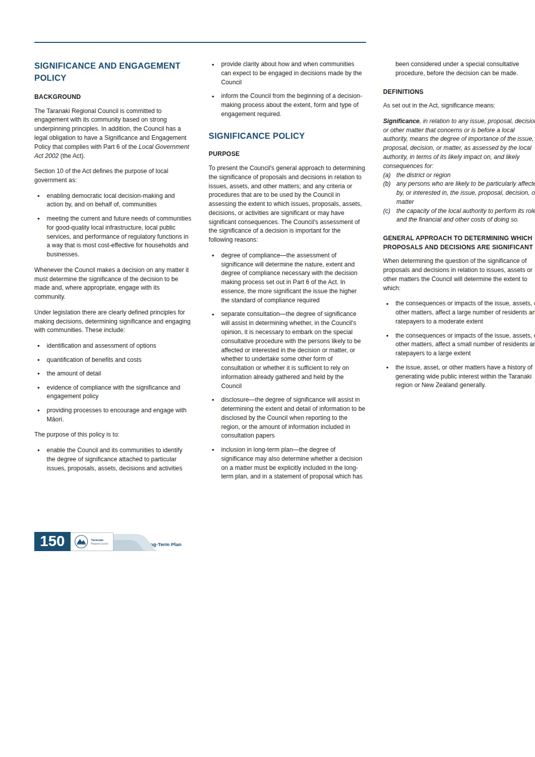Significance and Engagement Policy
Background
The Taranaki Regional Council is committed to engagement with its community based on strong underpinning principles. In addition, the Council has a legal obligation to have a Significance and Engagement Policy that complies with Part 6 of the Local Government Act 2002 (the Act).
Section 10 of the Act defines the purpose of local government as:
enabling democratic local decision-making and action by, and on behalf of, communities
meeting the current and future needs of communities for good-quality local infrastructure, local public services, and performance of regulatory functions in a way that is most cost-effective for households and businesses.
Whenever the Council makes a decision on any matter it must determine the significance of the decision to be made and, where appropriate, engage with its community.
Under legislation there are clearly defined principles for making decisions, determining significance and engaging with communities. These include:
identification and assessment of options
quantification of benefits and costs
the amount of detail
evidence of compliance with the significance and engagement policy
providing processes to encourage and engage with Māori.
The purpose of this policy is to:
enable the Council and its communities to identify the degree of significance attached to particular issues, proposals, assets, decisions and activities
provide clarity about how and when communities can expect to be engaged in decisions made by the Council
inform the Council from the beginning of a decision-making process about the extent, form and type of engagement required.
Significance Policy
Purpose
To present the Council's general approach to determining the significance of proposals and decisions in relation to issues, assets, and other matters; and any criteria or procedures that are to be used by the Council in assessing the extent to which issues, proposals, assets, decisions, or activities are significant or may have significant consequences. The Council's assessment of the significance of a decision is important for the following reasons:
degree of compliance—the assessment of significance will determine the nature, extent and degree of compliance necessary with the decision making process set out in Part 6 of the Act. In essence, the more significant the issue the higher the standard of compliance required
separate consultation—the degree of significance will assist in determining whether, in the Council's opinion, it is necessary to embark on the special consultative procedure with the persons likely to be affected or interested in the decision or matter, or whether to undertake some other form of consultation or whether it is sufficient to rely on information already gathered and held by the Council
disclosure—the degree of significance will assist in determining the extent and detail of information to be disclosed by the Council when reporting to the region, or the amount of information included in consultation papers
inclusion in long-term plan—the degree of significance may also determine whether a decision on a matter must be explicitly included in the long-term plan, and in a statement of proposal which has been considered under a special consultative procedure, before the decision can be made.
Definitions
As set out in the Act, significance means:
Significance, in relation to any issue, proposal, decision, or other matter that concerns or is before a local authority, means the degree of importance of the issue, proposal, decision, or matter, as assessed by the local authority, in terms of its likely impact on, and likely consequences for:
(a) the district or region
(b) any persons who are likely to be particularly affected by, or interested in, the issue, proposal, decision, or matter
(c) the capacity of the local authority to perform its role, and the financial and other costs of doing so.
General approach to determining which proposals and decisions are significant
When determining the question of the significance of proposals and decisions in relation to issues, assets or other matters the Council will determine the extent to which:
the consequences or impacts of the issue, assets, or other matters, affect a large number of residents and ratepayers to a moderate extent
the consequences or impacts of the issue, assets, or other matters, affect a small number of residents and ratepayers to a large extent
the issue, asset, or other matters have a history of generating wide public interest within the Taranaki region or New Zealand generally.
150
Taranaki
Regional Council
2015/2025 Long-Term Plan